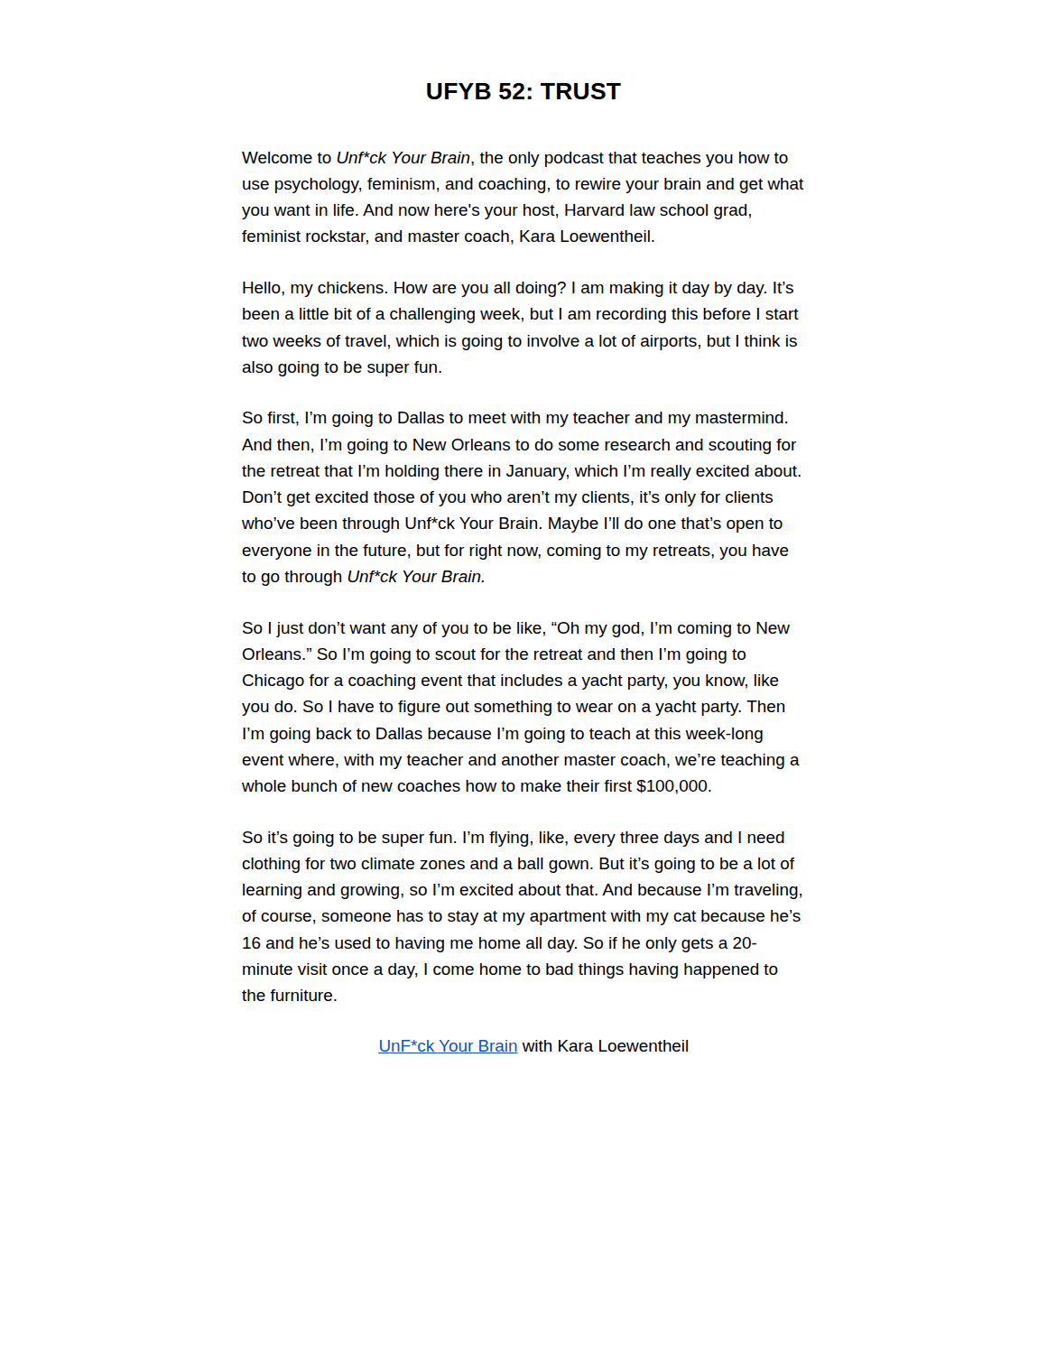UFYB 52: TRUST
Welcome to Unf*ck Your Brain, the only podcast that teaches you how to use psychology, feminism, and coaching, to rewire your brain and get what you want in life. And now here's your host, Harvard law school grad, feminist rockstar, and master coach, Kara Loewentheil.
Hello, my chickens. How are you all doing? I am making it day by day. It’s been a little bit of a challenging week, but I am recording this before I start two weeks of travel, which is going to involve a lot of airports, but I think is also going to be super fun.
So first, I’m going to Dallas to meet with my teacher and my mastermind. And then, I’m going to New Orleans to do some research and scouting for the retreat that I’m holding there in January, which I’m really excited about. Don’t get excited those of you who aren’t my clients, it’s only for clients who’ve been through Unf*ck Your Brain. Maybe I’ll do one that’s open to everyone in the future, but for right now, coming to my retreats, you have to go through Unf*ck Your Brain.
So I just don’t want any of you to be like, “Oh my god, I’m coming to New Orleans.” So I’m going to scout for the retreat and then I’m going to Chicago for a coaching event that includes a yacht party, you know, like you do. So I have to figure out something to wear on a yacht party. Then I’m going back to Dallas because I’m going to teach at this week-long event where, with my teacher and another master coach, we’re teaching a whole bunch of new coaches how to make their first $100,000.
So it’s going to be super fun. I’m flying, like, every three days and I need clothing for two climate zones and a ball gown. But it’s going to be a lot of learning and growing, so I’m excited about that. And because I’m traveling, of course, someone has to stay at my apartment with my cat because he’s 16 and he’s used to having me home all day. So if he only gets a 20-minute visit once a day, I come home to bad things having happened to the furniture.
UnF*ck Your Brain with Kara Loewentheil